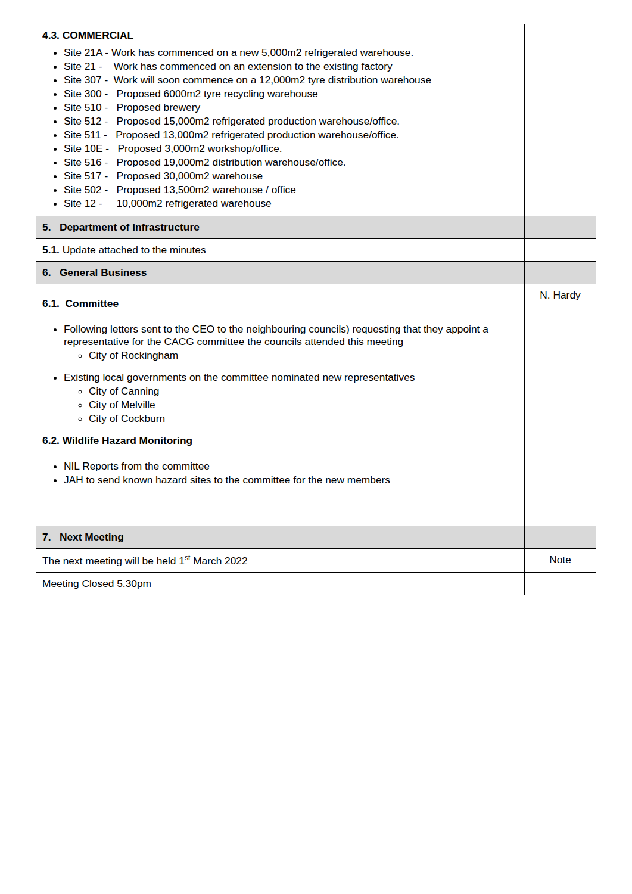| 4.3. COMMERCIAL Site 21A - Work has commenced on a new 5,000m2 refrigerated warehouse. Site 21 - Work has commenced on an extension to the existing factory Site 307 - Work will soon commence on a 12,000m2 tyre distribution warehouse Site 300 - Proposed 6000m2 tyre recycling warehouse Site 510 - Proposed brewery Site 512 - Proposed 15,000m2 refrigerated production warehouse/office. Site 511 - Proposed 13,000m2 refrigerated production warehouse/office. Site 10E - Proposed 3,000m2 workshop/office. Site 516 - Proposed 19,000m2 distribution warehouse/office. Site 517 - Proposed 30,000m2 warehouse Site 502 - Proposed 13,500m2 warehouse / office Site 12 - 10,000m2 refrigerated warehouse | |
| 5. Department of Infrastructure | |
| 5.1. Update attached to the minutes | |
| 6. General Business | |
| 6.1. Committee Following letters sent to the CEO to the neighbouring councils) requesting that they appoint a representative for the CACG committee the councils attended this meeting City of Rockingham Existing local governments on the committee nominated new representatives City of Canning City of Melville City of Cockburn 6.2. Wildlife Hazard Monitoring NIL Reports from the committee JAH to send known hazard sites to the committee for the new members | N. Hardy |
| 7. Next Meeting | |
| The next meeting will be held 1 st March 2022 | Note |
| Meeting Closed 5.30pm | |